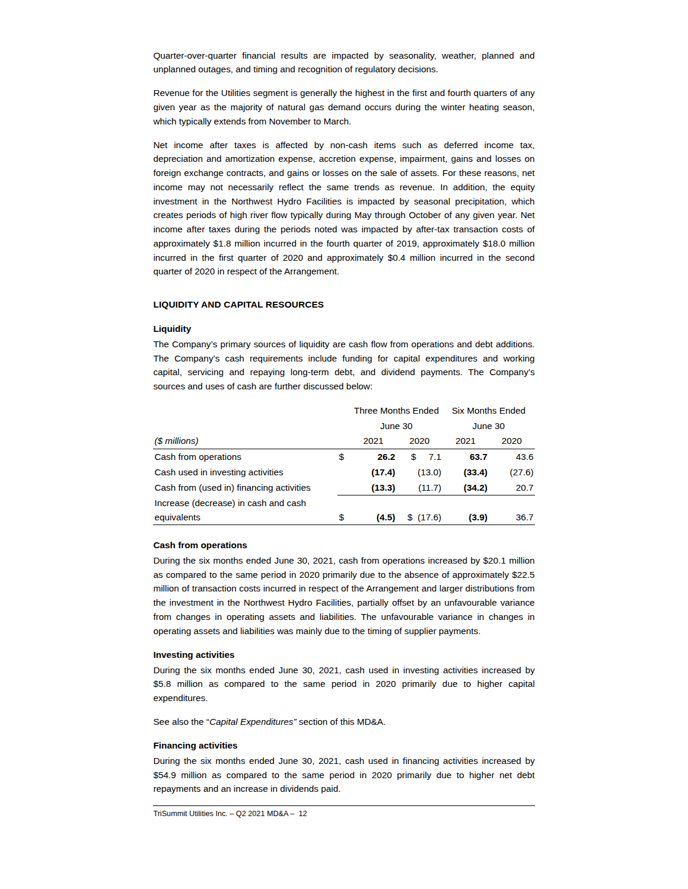Quarter-over-quarter financial results are impacted by seasonality, weather, planned and unplanned outages, and timing and recognition of regulatory decisions.
Revenue for the Utilities segment is generally the highest in the first and fourth quarters of any given year as the majority of natural gas demand occurs during the winter heating season, which typically extends from November to March.
Net income after taxes is affected by non-cash items such as deferred income tax, depreciation and amortization expense, accretion expense, impairment, gains and losses on foreign exchange contracts, and gains or losses on the sale of assets. For these reasons, net income may not necessarily reflect the same trends as revenue. In addition, the equity investment in the Northwest Hydro Facilities is impacted by seasonal precipitation, which creates periods of high river flow typically during May through October of any given year. Net income after taxes during the periods noted was impacted by after-tax transaction costs of approximately $1.8 million incurred in the fourth quarter of 2019, approximately $18.0 million incurred in the first quarter of 2020 and approximately $0.4 million incurred in the second quarter of 2020 in respect of the Arrangement.
LIQUIDITY AND CAPITAL RESOURCES
Liquidity
The Company’s primary sources of liquidity are cash flow from operations and debt additions. The Company’s cash requirements include funding for capital expenditures and working capital, servicing and repaying long-term debt, and dividend payments. The Company’s sources and uses of cash are further discussed below:
| | | Three Months Ended | Six Months Ended |
| --- | --- | --- | --- |
| | | June 30 | June 30 |
| ($ millions) | | 2021 | 2020 | 2021 | 2020 |
| Cash from operations | $ | 26.2 | $ 7.1 | 63.7 | 43.6 |
| Cash used in investing activities | | (17.4) | (13.0) | (33.4) | (27.6) |
| Cash from (used in) financing activities | | (13.3) | (11.7) | (34.2) | 20.7 |
| Increase (decrease) in cash and cash equivalents | $ | (4.5) | $ (17.6) | (3.9) | 36.7 |
Cash from operations
During the six months ended June 30, 2021, cash from operations increased by $20.1 million as compared to the same period in 2020 primarily due to the absence of approximately $22.5 million of transaction costs incurred in respect of the Arrangement and larger distributions from the investment in the Northwest Hydro Facilities, partially offset by an unfavourable variance from changes in operating assets and liabilities. The unfavourable variance in changes in operating assets and liabilities was mainly due to the timing of supplier payments.
Investing activities
During the six months ended June 30, 2021, cash used in investing activities increased by $5.8 million as compared to the same period in 2020 primarily due to higher capital expenditures.
See also the “Capital Expenditures” section of this MD&A.
Financing activities
During the six months ended June 30, 2021, cash used in financing activities increased by $54.9 million as compared to the same period in 2020 primarily due to higher net debt repayments and an increase in dividends paid.
TriSummit Utilities Inc. – Q2 2021 MD&A – 12